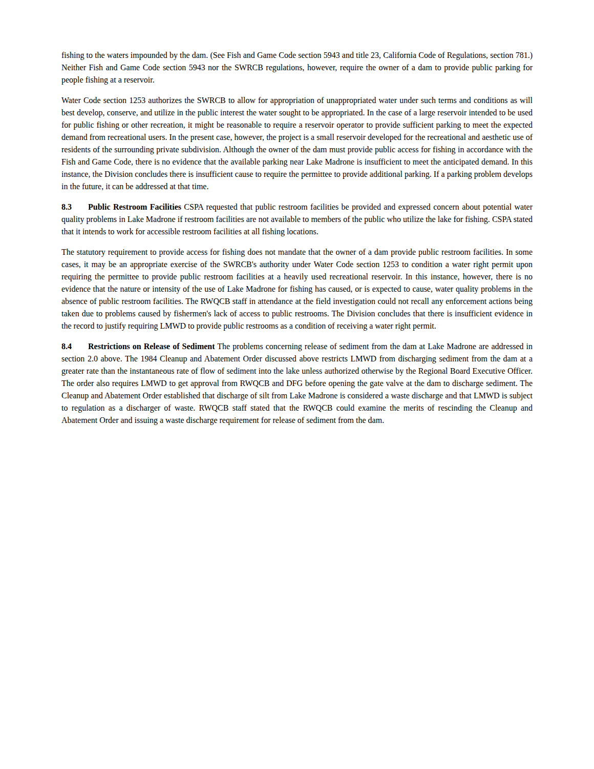fishing to the waters impounded by the dam. (See Fish and Game Code section 5943 and title 23, California Code of Regulations, section 781.) Neither Fish and Game Code section 5943 nor the SWRCB regulations, however, require the owner of a dam to provide public parking for people fishing at a reservoir.
Water Code section 1253 authorizes the SWRCB to allow for appropriation of unappropriated water under such terms and conditions as will best develop, conserve, and utilize in the public interest the water sought to be appropriated. In the case of a large reservoir intended to be used for public fishing or other recreation, it might be reasonable to require a reservoir operator to provide sufficient parking to meet the expected demand from recreational users. In the present case, however, the project is a small reservoir developed for the recreational and aesthetic use of residents of the surrounding private subdivision. Although the owner of the dam must provide public access for fishing in accordance with the Fish and Game Code, there is no evidence that the available parking near Lake Madrone is insufficient to meet the anticipated demand. In this instance, the Division concludes there is insufficient cause to require the permittee to provide additional parking. If a parking problem develops in the future, it can be addressed at that time.
8.3 Public Restroom Facilities CSPA requested that public restroom facilities be provided and expressed concern about potential water quality problems in Lake Madrone if restroom facilities are not available to members of the public who utilize the lake for fishing. CSPA stated that it intends to work for accessible restroom facilities at all fishing locations.
The statutory requirement to provide access for fishing does not mandate that the owner of a dam provide public restroom facilities. In some cases, it may be an appropriate exercise of the SWRCB's authority under Water Code section 1253 to condition a water right permit upon requiring the permittee to provide public restroom facilities at a heavily used recreational reservoir. In this instance, however, there is no evidence that the nature or intensity of the use of Lake Madrone for fishing has caused, or is expected to cause, water quality problems in the absence of public restroom facilities. The RWQCB staff in attendance at the field investigation could not recall any enforcement actions being taken due to problems caused by fishermen's lack of access to public restrooms. The Division concludes that there is insufficient evidence in the record to justify requiring LMWD to provide public restrooms as a condition of receiving a water right permit.
8.4 Restrictions on Release of Sediment The problems concerning release of sediment from the dam at Lake Madrone are addressed in section 2.0 above. The 1984 Cleanup and Abatement Order discussed above restricts LMWD from discharging sediment from the dam at a greater rate than the instantaneous rate of flow of sediment into the lake unless authorized otherwise by the Regional Board Executive Officer. The order also requires LMWD to get approval from RWQCB and DFG before opening the gate valve at the dam to discharge sediment. The Cleanup and Abatement Order established that discharge of silt from Lake Madrone is considered a waste discharge and that LMWD is subject to regulation as a discharger of waste. RWQCB staff stated that the RWQCB could examine the merits of rescinding the Cleanup and Abatement Order and issuing a waste discharge requirement for release of sediment from the dam.